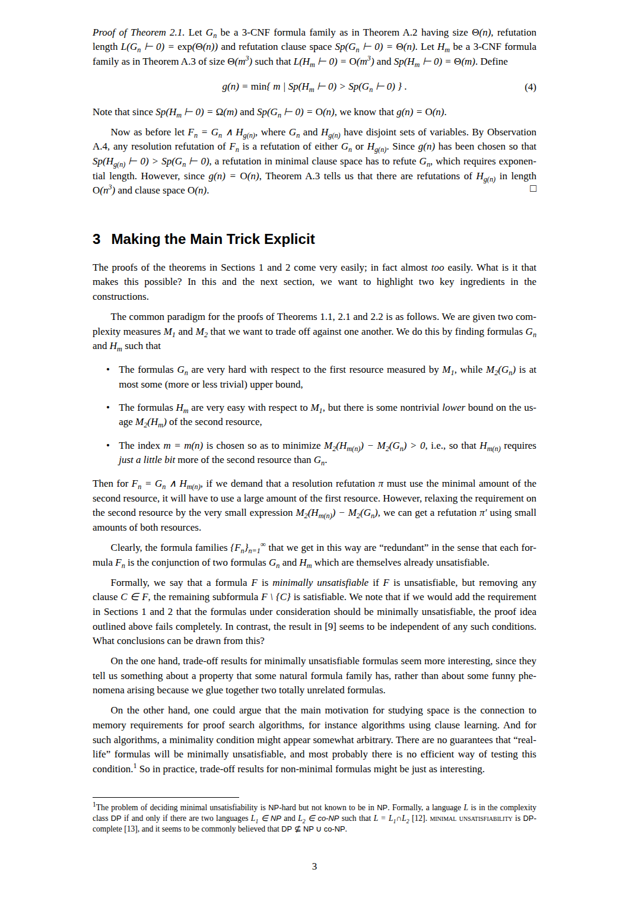Proof of Theorem 2.1. Let Gn be a 3-CNF formula family as in Theorem A.2 having size Θ(n), refutation length L(Gn ⊢ 0) = exp(Θ(n)) and refutation clause space Sp(Gn ⊢ 0) = Θ(n). Let Hm be a 3-CNF formula family as in Theorem A.3 of size Θ(m3) such that L(Hm ⊢ 0) = O(m3) and Sp(Hm ⊢ 0) = Θ(m). Define
g(n) = min{ m | Sp(Hm ⊢ 0) > Sp(Gn ⊢ 0) } . (4)
Note that since Sp(Hm ⊢ 0) = Ω(m) and Sp(Gn ⊢ 0) = O(n), we know that g(n) = O(n).
Now as before let Fn = Gn ∧ Hg(n), where Gn and Hg(n) have disjoint sets of variables. By Observation A.4, any resolution refutation of Fn is a refutation of either Gn or Hg(n). Since g(n) has been chosen so that Sp(Hg(n) ⊢ 0) > Sp(Gn ⊢ 0), a refutation in minimal clause space has to refute Gn, which requires exponential length. However, since g(n) = O(n), Theorem A.3 tells us that there are refutations of Hg(n) in length O(n3) and clause space O(n).□
3 Making the Main Trick Explicit
The proofs of the theorems in Sections 1 and 2 come very easily; in fact almost too easily. What is it that makes this possible? In this and the next section, we want to highlight two key ingredients in the constructions.
The common paradigm for the proofs of Theorems 1.1, 2.1 and 2.2 is as follows. We are given two complexity measures M1 and M2 that we want to trade off against one another. We do this by finding formulas Gn and Hm such that
The formulas Gn are very hard with respect to the first resource measured by M1, while M2(Gn) is at most some (more or less trivial) upper bound,
The formulas Hm are very easy with respect to M1, but there is some nontrivial lower bound on the usage M2(Hm) of the second resource,
The index m = m(n) is chosen so as to minimize M2(Hm(n)) − M2(Gn) > 0, i.e., so that Hm(n) requires just a little bit more of the second resource than Gn.
Then for Fn = Gn ∧ Hm(n), if we demand that a resolution refutation π must use the minimal amount of the second resource, it will have to use a large amount of the first resource. However, relaxing the requirement on the second resource by the very small expression M2(Hm(n)) − M2(Gn), we can get a refutation π′ using small amounts of both resources.
Clearly, the formula families {Fn}n=1∞ that we get in this way are “redundant” in the sense that each formula Fn is the conjunction of two formulas Gn and Hm which are themselves already unsatisfiable.
Formally, we say that a formula F is minimally unsatisfiable if F is unsatisfiable, but removing any clause C ∈ F, the remaining subformula F \ {C} is satisfiable. We note that if we would add the requirement in Sections 1 and 2 that the formulas under consideration should be minimally unsatisfiable, the proof idea outlined above fails completely. In contrast, the result in [9] seems to be independent of any such conditions. What conclusions can be drawn from this?
On the one hand, trade-off results for minimally unsatisfiable formulas seem more interesting, since they tell us something about a property that some natural formula family has, rather than about some funny phenomena arising because we glue together two totally unrelated formulas.
On the other hand, one could argue that the main motivation for studying space is the connection to memory requirements for proof search algorithms, for instance algorithms using clause learning. And for such algorithms, a minimality condition might appear somewhat arbitrary. There are no guarantees that “real-life” formulas will be minimally unsatisfiable, and most probably there is no efficient way of testing this condition.1 So in practice, trade-off results for non-minimal formulas might be just as interesting.
1The problem of deciding minimal unsatisfiability is NP-hard but not known to be in NP. Formally, a language L is in the complexity class DP if and only if there are two languages L1 ∈ NP and L2 ∈ co-NP such that L = L1∩L2 [12]. minimal unsatisfiability is DP-complete [13], and it seems to be commonly believed that DP ⊈ NP ∪ co-NP.
3